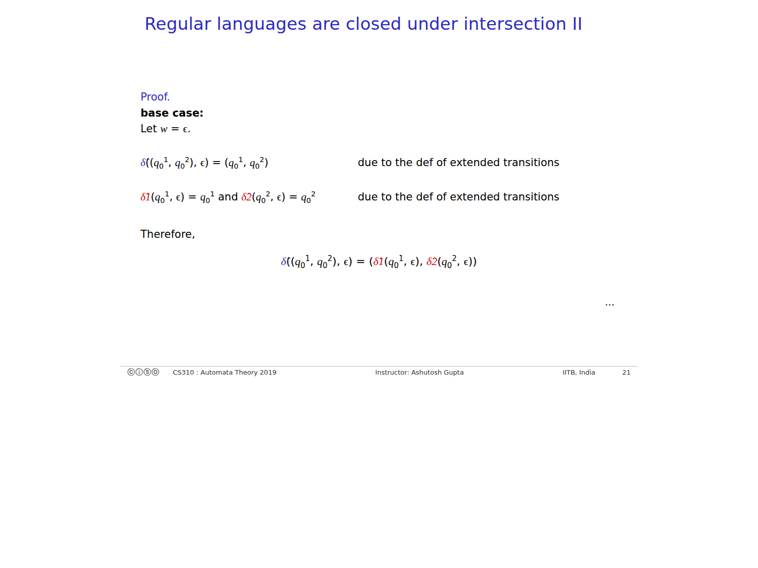Regular languages are closed under intersection II
Proof.
base case:
Let w = ϵ.
δ̂((q01, q02), ϵ) = (q01, q02)
due to the def of extended transitions
δ̂1(q01, ϵ) = q01 and δ̂2(q02, ϵ) = q02
due to the def of extended transitions
Therefore,
δ̂((q01, q02), ϵ) = (δ̂1(q01, ϵ), δ̂2(q02, ϵ))
...
ⓒⓘⓢⓞ CS310 : Automata Theory 2019 Instructor: Ashutosh Gupta IITB, India 21